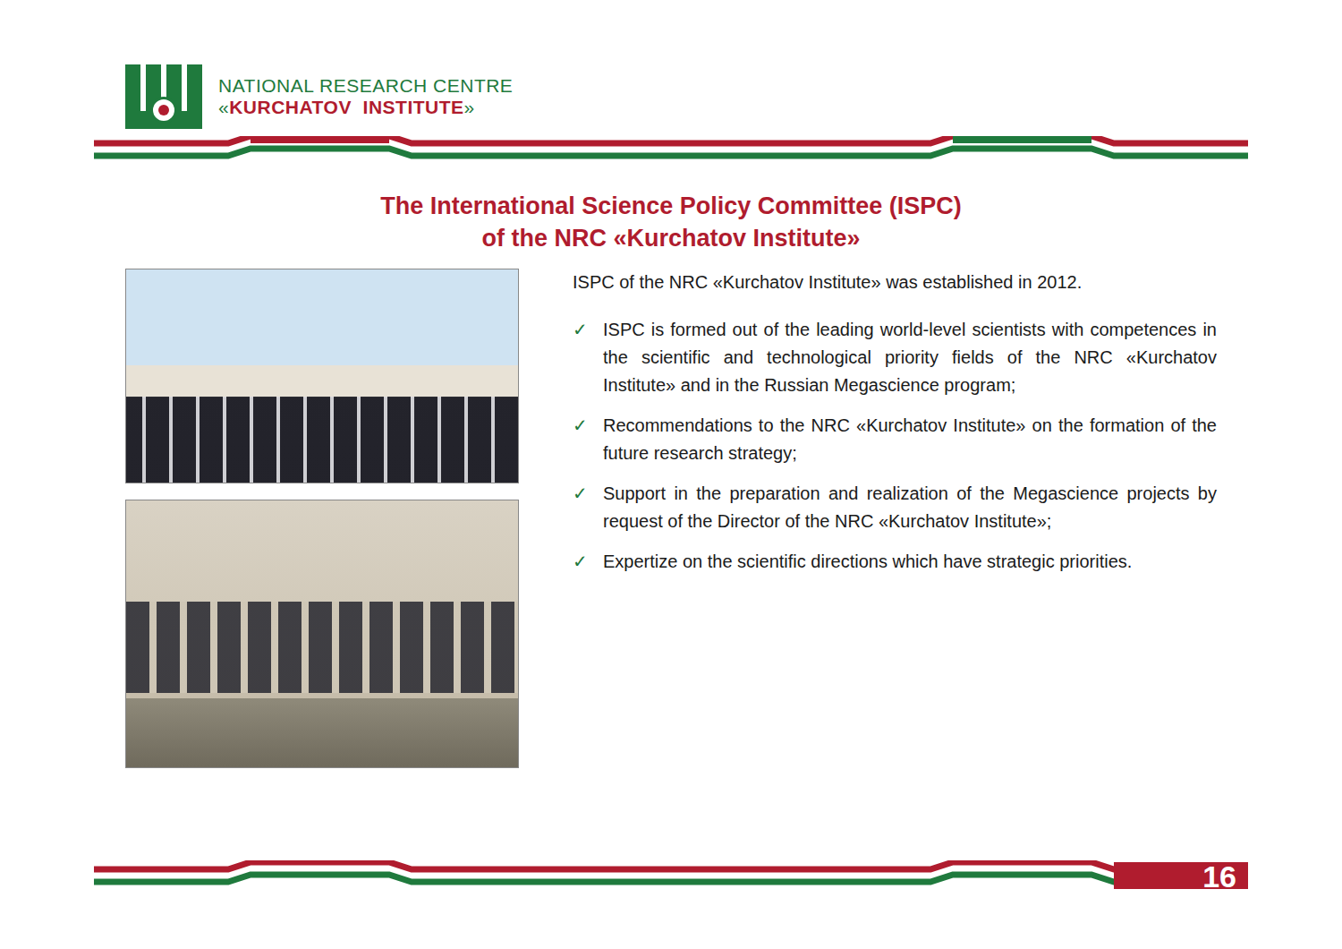NATIONAL RESEARCH CENTRE
«KURCHATOV INSTITUTE»
The International Science Policy Committee (ISPC)
of the NRC «Kurchatov Institute»
ISPC of the NRC «Kurchatov Institute» was established in 2012.
ISPC is formed out of the leading world-level scientists with competences in the scientific and technological priority fields of the NRC «Kurchatov Institute» and in the Russian Megascience program;
Recommendations to the NRC «Kurchatov Institute» on the formation of the future research strategy;
Support in the preparation and realization of the Megascience projects by request of the Director of the NRC «Kurchatov Institute»;
Expertize on the scientific directions which have strategic priorities.
16